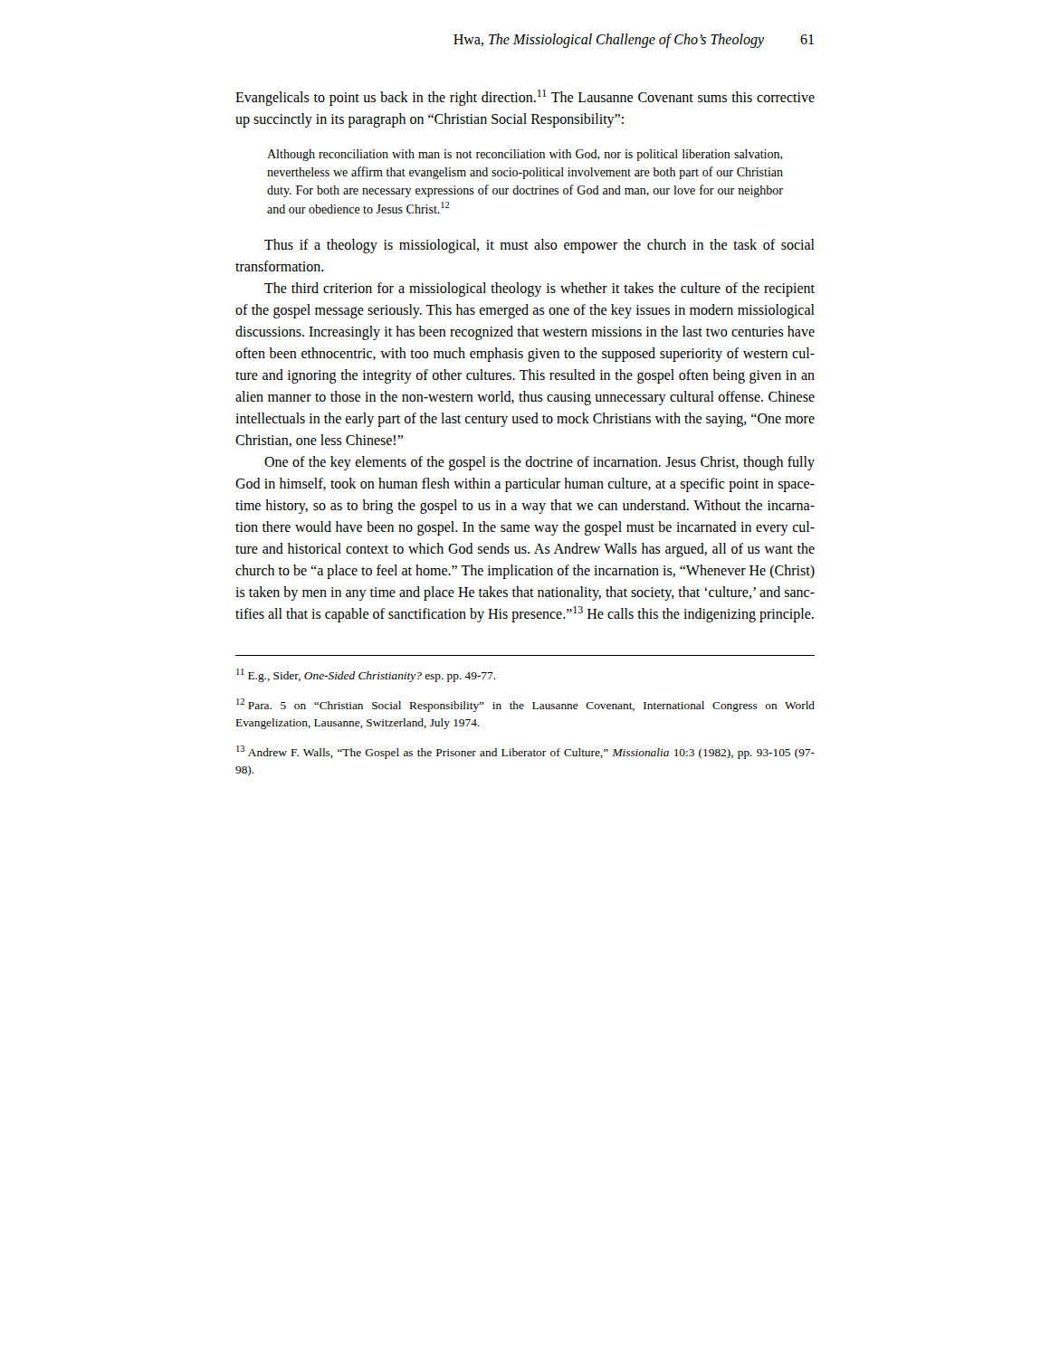Hwa, The Missiological Challenge of Cho’s Theology 61
Evangelicals to point us back in the right direction.11 The Lausanne Covenant sums this corrective up succinctly in its paragraph on “Christian Social Responsibility”:
Although reconciliation with man is not reconciliation with God, nor is political liberation salvation, nevertheless we affirm that evangelism and socio-political involvement are both part of our Christian duty. For both are necessary expressions of our doctrines of God and man, our love for our neighbor and our obedience to Jesus Christ.12
Thus if a theology is missiological, it must also empower the church in the task of social transformation.
The third criterion for a missiological theology is whether it takes the culture of the recipient of the gospel message seriously. This has emerged as one of the key issues in modern missiological discussions. Increasingly it has been recognized that western missions in the last two centuries have often been ethnocentric, with too much emphasis given to the supposed superiority of western culture and ignoring the integrity of other cultures. This resulted in the gospel often being given in an alien manner to those in the non-western world, thus causing unnecessary cultural offense. Chinese intellectuals in the early part of the last century used to mock Christians with the saying, “One more Christian, one less Chinese!”
One of the key elements of the gospel is the doctrine of incarnation. Jesus Christ, though fully God in himself, took on human flesh within a particular human culture, at a specific point in space-time history, so as to bring the gospel to us in a way that we can understand. Without the incarnation there would have been no gospel. In the same way the gospel must be incarnated in every culture and historical context to which God sends us. As Andrew Walls has argued, all of us want the church to be “a place to feel at home.” The implication of the incarnation is, “Whenever He (Christ) is taken by men in any time and place He takes that nationality, that society, that ‘culture,’ and sanctifies all that is capable of sanctification by His presence.”13 He calls this the indigenizing principle.
11 E.g., Sider, One-Sided Christianity? esp. pp. 49-77.
12 Para. 5 on “Christian Social Responsibility” in the Lausanne Covenant, International Congress on World Evangelization, Lausanne, Switzerland, July 1974.
13 Andrew F. Walls, “The Gospel as the Prisoner and Liberator of Culture,” Missionalia 10:3 (1982), pp. 93-105 (97-98).